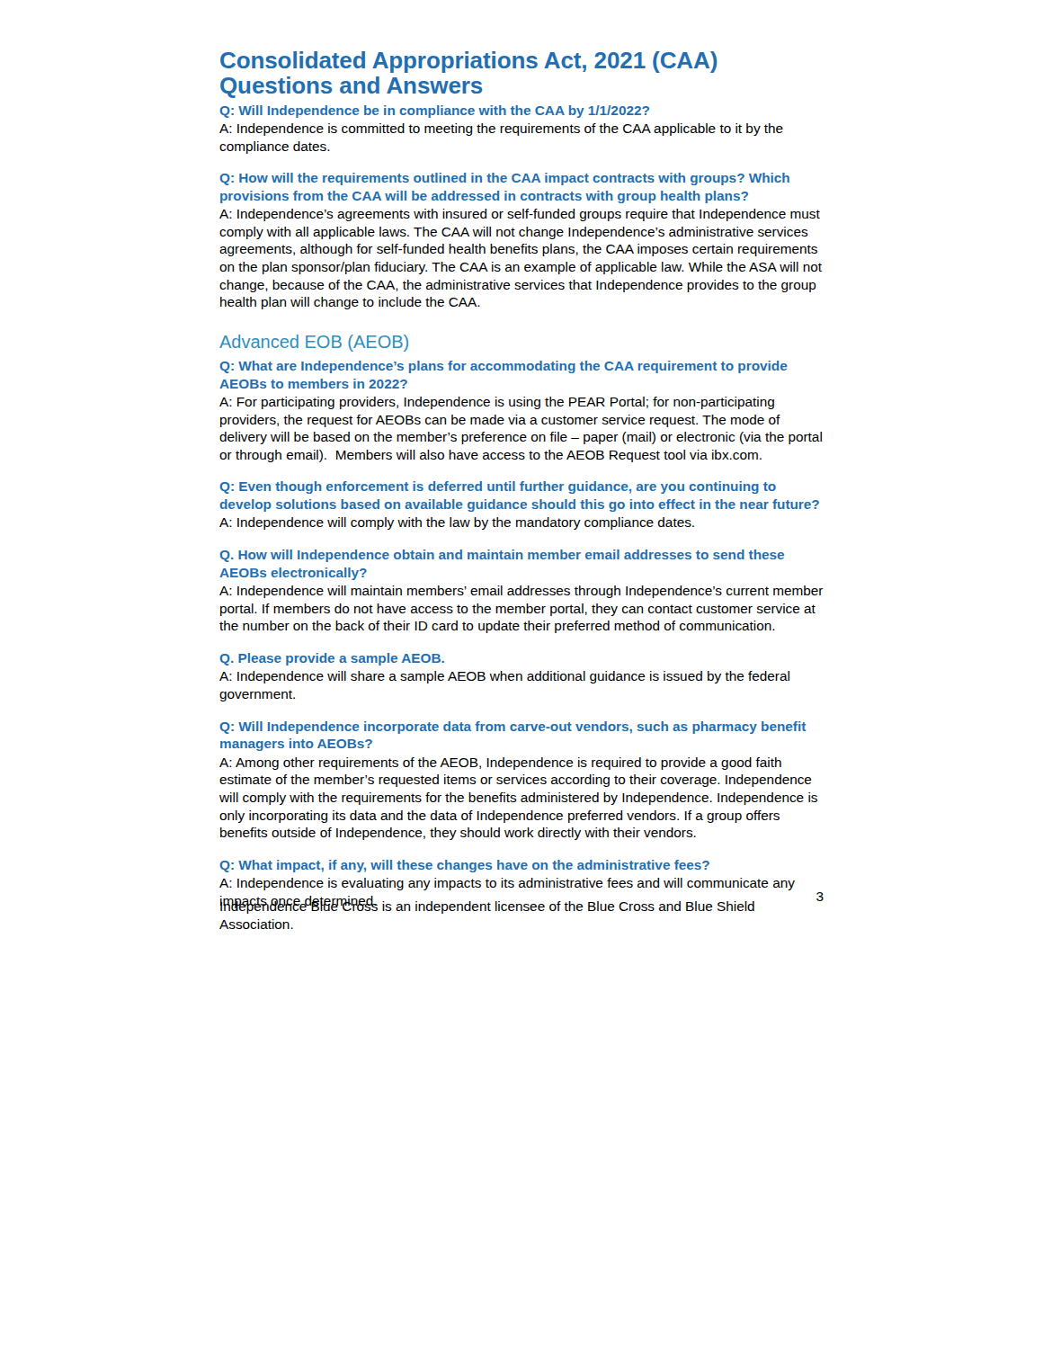Consolidated Appropriations Act, 2021 (CAA) Questions and Answers
Q: Will Independence be in compliance with the CAA by 1/1/2022?
A: Independence is committed to meeting the requirements of the CAA applicable to it by the compliance dates.
Q: How will the requirements outlined in the CAA impact contracts with groups? Which provisions from the CAA will be addressed in contracts with group health plans?
A: Independence’s agreements with insured or self-funded groups require that Independence must comply with all applicable laws. The CAA will not change Independence’s administrative services agreements, although for self-funded health benefits plans, the CAA imposes certain requirements on the plan sponsor/plan fiduciary. The CAA is an example of applicable law. While the ASA will not change, because of the CAA, the administrative services that Independence provides to the group health plan will change to include the CAA.
Advanced EOB (AEOB)
Q: What are Independence’s plans for accommodating the CAA requirement to provide AEOBs to members in 2022?
A: For participating providers, Independence is using the PEAR Portal; for non-participating providers, the request for AEOBs can be made via a customer service request. The mode of delivery will be based on the member’s preference on file – paper (mail) or electronic (via the portal or through email). Members will also have access to the AEOB Request tool via ibx.com.
Q: Even though enforcement is deferred until further guidance, are you continuing to develop solutions based on available guidance should this go into effect in the near future?
A: Independence will comply with the law by the mandatory compliance dates.
Q. How will Independence obtain and maintain member email addresses to send these AEOBs electronically?
A: Independence will maintain members’ email addresses through Independence’s current member portal. If members do not have access to the member portal, they can contact customer service at the number on the back of their ID card to update their preferred method of communication.
Q. Please provide a sample AEOB.
A: Independence will share a sample AEOB when additional guidance is issued by the federal government.
Q: Will Independence incorporate data from carve-out vendors, such as pharmacy benefit managers into AEOBs?
A: Among other requirements of the AEOB, Independence is required to provide a good faith estimate of the member’s requested items or services according to their coverage. Independence will comply with the requirements for the benefits administered by Independence. Independence is only incorporating its data and the data of Independence preferred vendors. If a group offers benefits outside of Independence, they should work directly with their vendors.
Q: What impact, if any, will these changes have on the administrative fees?
A: Independence is evaluating any impacts to its administrative fees and will communicate any impacts once determined.
3
Independence Blue Cross is an independent licensee of the Blue Cross and Blue Shield Association.